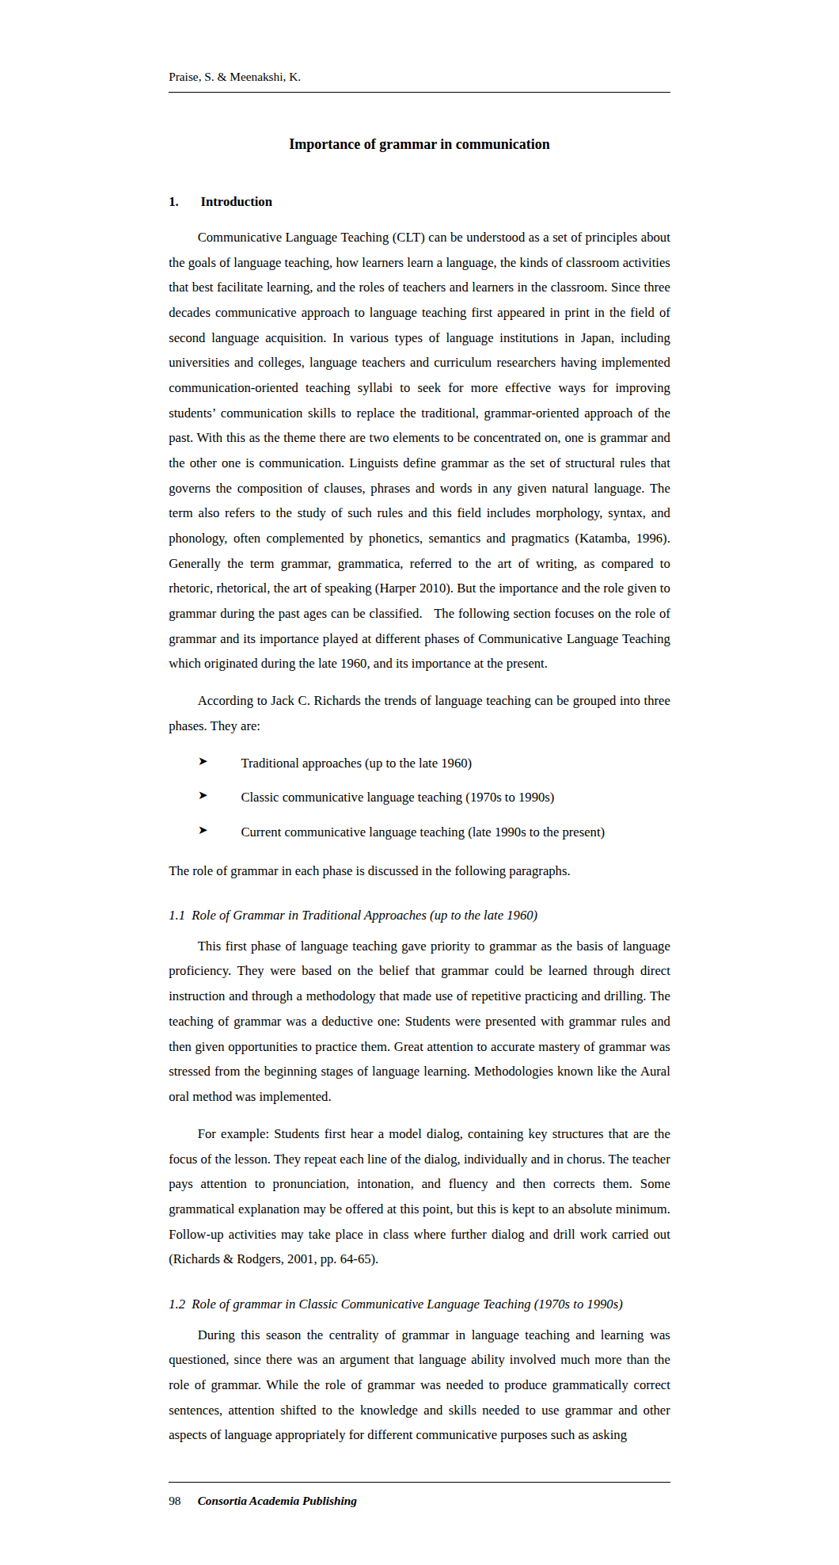Praise, S. & Meenakshi, K.
Importance of grammar in communication
1. Introduction
Communicative Language Teaching (CLT) can be understood as a set of principles about the goals of language teaching, how learners learn a language, the kinds of classroom activities that best facilitate learning, and the roles of teachers and learners in the classroom. Since three decades communicative approach to language teaching first appeared in print in the field of second language acquisition. In various types of language institutions in Japan, including universities and colleges, language teachers and curriculum researchers having implemented communication-oriented teaching syllabi to seek for more effective ways for improving students’ communication skills to replace the traditional, grammar-oriented approach of the past. With this as the theme there are two elements to be concentrated on, one is grammar and the other one is communication. Linguists define grammar as the set of structural rules that governs the composition of clauses, phrases and words in any given natural language. The term also refers to the study of such rules and this field includes morphology, syntax, and phonology, often complemented by phonetics, semantics and pragmatics (Katamba, 1996). Generally the term grammar, grammatica, referred to the art of writing, as compared to rhetoric, rhetorical, the art of speaking (Harper 2010). But the importance and the role given to grammar during the past ages can be classified. The following section focuses on the role of grammar and its importance played at different phases of Communicative Language Teaching which originated during the late 1960, and its importance at the present.
According to Jack C. Richards the trends of language teaching can be grouped into three phases. They are:
Traditional approaches (up to the late 1960)
Classic communicative language teaching (1970s to 1990s)
Current communicative language teaching (late 1990s to the present)
The role of grammar in each phase is discussed in the following paragraphs.
1.1 Role of Grammar in Traditional Approaches (up to the late 1960)
This first phase of language teaching gave priority to grammar as the basis of language proficiency. They were based on the belief that grammar could be learned through direct instruction and through a methodology that made use of repetitive practicing and drilling. The teaching of grammar was a deductive one: Students were presented with grammar rules and then given opportunities to practice them. Great attention to accurate mastery of grammar was stressed from the beginning stages of language learning. Methodologies known like the Aural oral method was implemented.
For example: Students first hear a model dialog, containing key structures that are the focus of the lesson. They repeat each line of the dialog, individually and in chorus. The teacher pays attention to pronunciation, intonation, and fluency and then corrects them. Some grammatical explanation may be offered at this point, but this is kept to an absolute minimum. Follow-up activities may take place in class where further dialog and drill work carried out (Richards & Rodgers, 2001, pp. 64-65).
1.2 Role of grammar in Classic Communicative Language Teaching (1970s to 1990s)
During this season the centrality of grammar in language teaching and learning was questioned, since there was an argument that language ability involved much more than the role of grammar. While the role of grammar was needed to produce grammatically correct sentences, attention shifted to the knowledge and skills needed to use grammar and other aspects of language appropriately for different communicative purposes such as asking
98 Consortia Academia Publishing